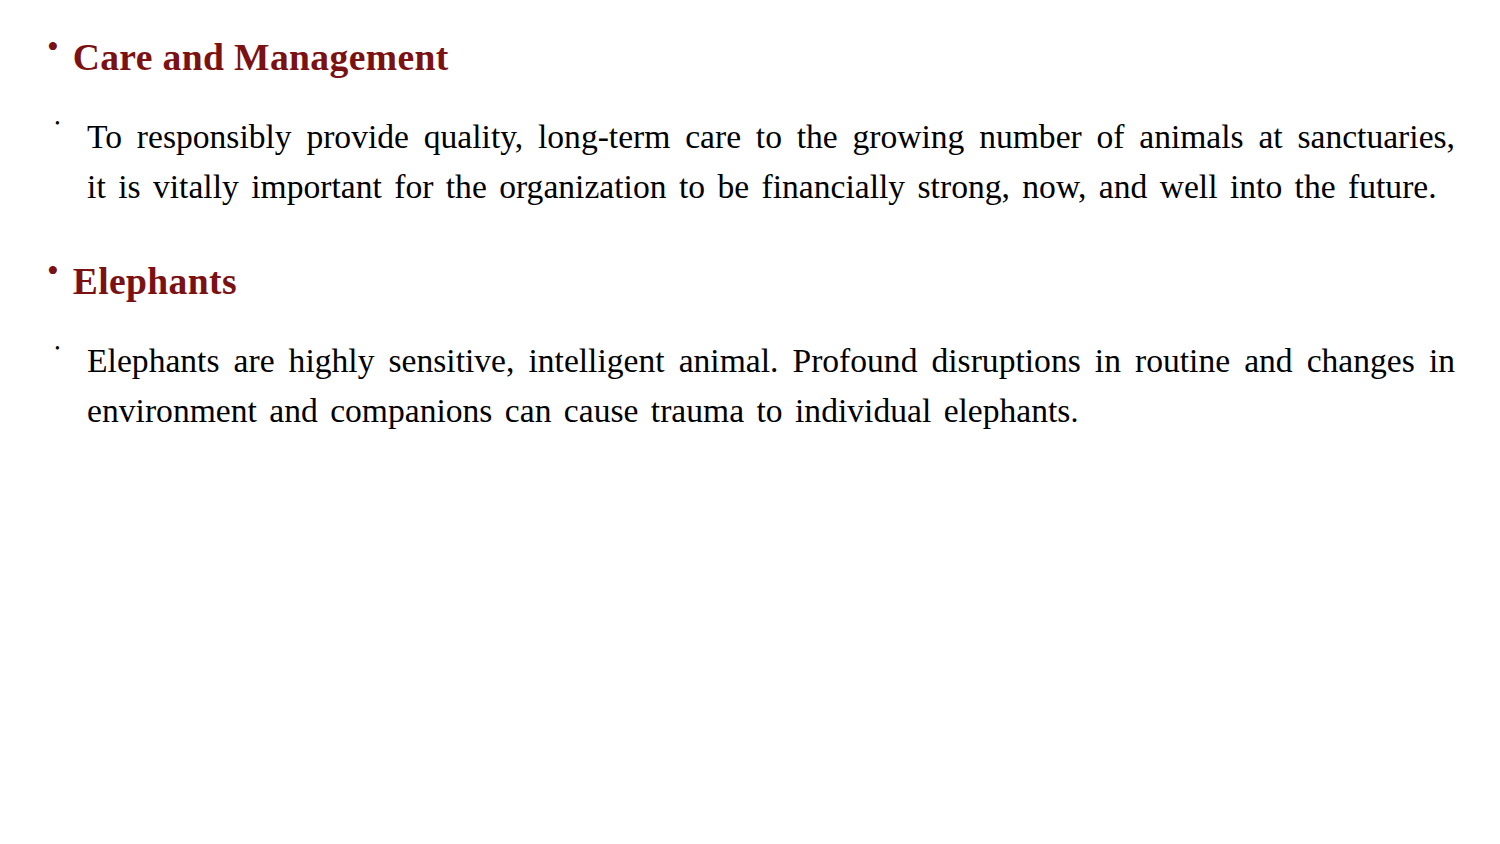Care and Management
To responsibly provide quality, long-term care to the growing number of animals at sanctuaries, it is vitally important for the organization to be financially strong, now, and well into the future.
Elephants
Elephants are highly sensitive, intelligent animal. Profound disruptions in routine and changes in environment and companions can cause trauma to individual elephants.